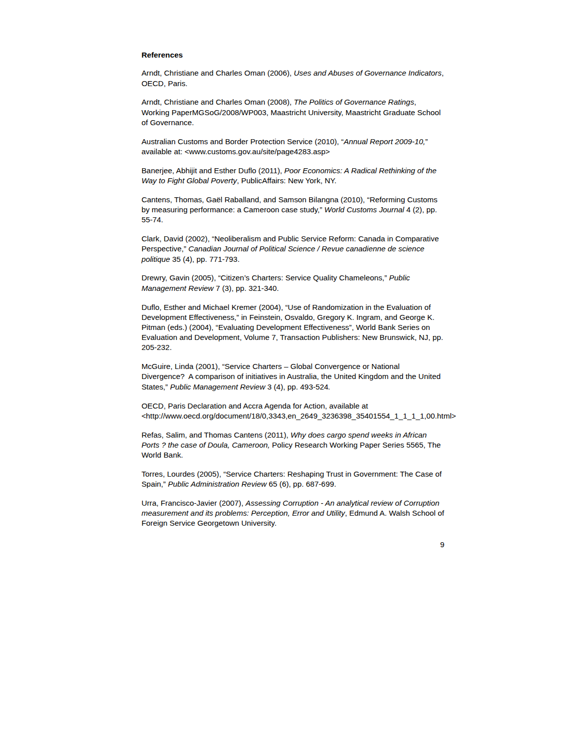References
Arndt, Christiane and Charles Oman (2006), Uses and Abuses of Governance Indicators, OECD, Paris.
Arndt, Christiane and Charles Oman (2008), The Politics of Governance Ratings, Working PaperMGSoG/2008/WP003, Maastricht University, Maastricht Graduate School of Governance.
Australian Customs and Border Protection Service (2010), “Annual Report 2009-10,” available at: <www.customs.gov.au/site/page4283.asp>
Banerjee, Abhijit and Esther Duflo (2011), Poor Economics: A Radical Rethinking of the Way to Fight Global Poverty, PublicAffairs: New York, NY.
Cantens, Thomas, Gaël Raballand, and Samson Bilangna (2010), “Reforming Customs by measuring performance: a Cameroon case study,” World Customs Journal 4 (2), pp. 55-74.
Clark, David (2002), “Neoliberalism and Public Service Reform: Canada in Comparative Perspective,” Canadian Journal of Political Science / Revue canadienne de science politique 35 (4), pp. 771-793.
Drewry, Gavin (2005), “Citizen’s Charters: Service Quality Chameleons,” Public Management Review 7 (3), pp. 321-340.
Duflo, Esther and Michael Kremer (2004), “Use of Randomization in the Evaluation of Development Effectiveness,” in Feinstein, Osvaldo, Gregory K. Ingram, and George K. Pitman (eds.) (2004), “Evaluating Development Effectiveness”, World Bank Series on Evaluation and Development, Volume 7, Transaction Publishers: New Brunswick, NJ, pp. 205-232.
McGuire, Linda (2001), “Service Charters – Global Convergence or National Divergence? A comparison of initiatives in Australia, the United Kingdom and the United States,” Public Management Review 3 (4), pp. 493-524.
OECD, Paris Declaration and Accra Agenda for Action, available at <http://www.oecd.org/document/18/0,3343,en_2649_3236398_35401554_1_1_1_1,00.html>
Refas, Salim, and Thomas Cantens (2011), Why does cargo spend weeks in African Ports ? the case of Doula, Cameroon, Policy Research Working Paper Series 5565, The World Bank.
Torres, Lourdes (2005), “Service Charters: Reshaping Trust in Government: The Case of Spain,” Public Administration Review 65 (6), pp. 687-699.
Urra, Francisco-Javier (2007), Assessing Corruption - An analytical review of Corruption measurement and its problems: Perception, Error and Utility, Edmund A. Walsh School of Foreign Service Georgetown University.
9